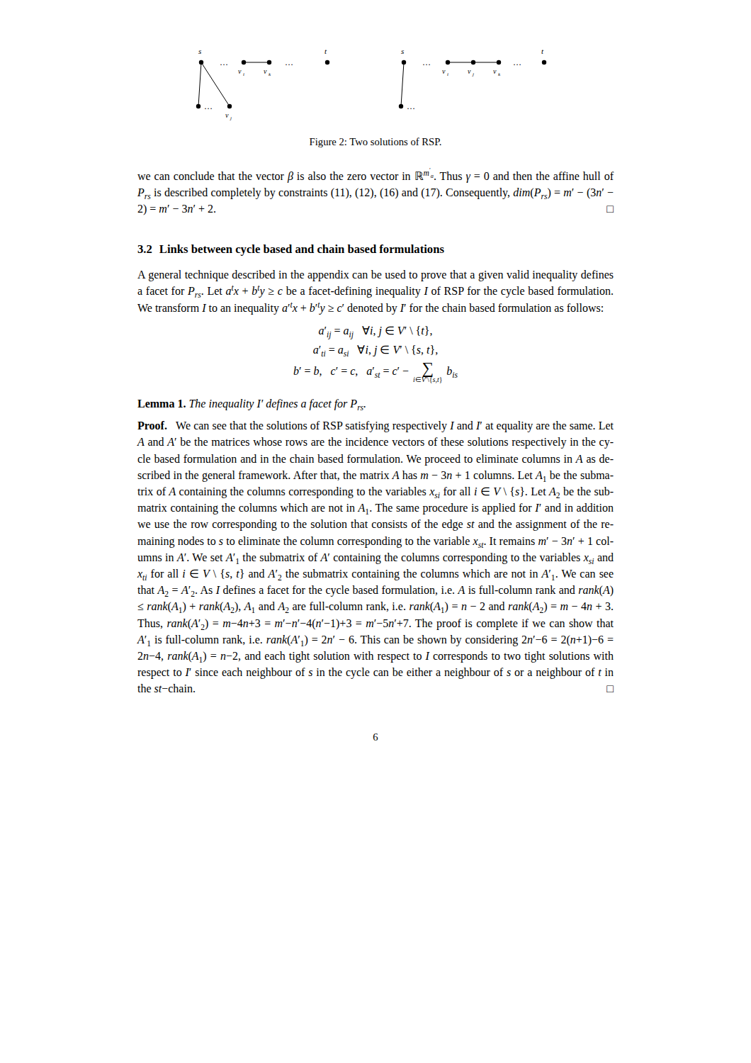s t … v i v k … … v j s t … v i v j v k … …
Figure 2: Two solutions of RSP.
we can conclude that the vector β is also the zero vector in ℝm′a. Thus γ = 0 and then the affine hull of Prs is described completely by constraints (11), (12), (16) and (17). Consequently, dim(Prs) = m′ − (3n′ − 2) = m′ − 3n′ + 2. □
3.2 Links between cycle based and chain based formulations
A general technique described in the appendix can be used to prove that a given valid inequality defines a facet for Prs. Let atx + bty ≥ c be a facet-defining inequality I of RSP for the cycle based formulation. We transform I to an inequality a′tx + b′ty ≥ c′ denoted by I′ for the chain based formulation as follows:
a′ij = aij ∀i, j ∈ V′ \ {t}, a′ti = asi ∀i, j ∈ V′ \ {s, t}, b′ = b, c′ = c, a′st = c′ − ∑i∈V′\{s,t} bis
Lemma 1. The inequality I′ defines a facet for Prs.
Proof. We can see that the solutions of RSP satisfying respectively I and I′ at equality are the same. Let A and A′ be the matrices whose rows are the incidence vectors of these solutions respectively in the cycle based formulation and in the chain based formulation. We proceed to eliminate columns in A as described in the general framework. After that, the matrix A has m − 3n + 1 columns. Let A1 be the submatrix of A containing the columns corresponding to the variables xsi for all i ∈ V \ {s}. Let A2 be the submatrix containing the columns which are not in A1. The same procedure is applied for I′ and in addition we use the row corresponding to the solution that consists of the edge st and the assignment of the remaining nodes to s to eliminate the column corresponding to the variable xst. It remains m′ − 3n′ + 1 columns in A′. We set A′1 the submatrix of A′ containing the columns corresponding to the variables xsi and xti for all i ∈ V \ {s, t} and A′2 the submatrix containing the columns which are not in A′1. We can see that A2 = A′2. As I defines a facet for the cycle based formulation, i.e. A is full-column rank and rank(A) ≤ rank(A1) + rank(A2), A1 and A2 are full-column rank, i.e. rank(A1) = n − 2 and rank(A2) = m − 4n + 3. Thus, rank(A′2) = m−4n+3 = m′−n′−4(n′−1)+3 = m′−5n′+7. The proof is complete if we can show that A′1 is full-column rank, i.e. rank(A′1) = 2n′ − 6. This can be shown by considering 2n′−6 = 2(n+1)−6 = 2n−4, rank(A1) = n−2, and each tight solution with respect to I corresponds to two tight solutions with respect to I′ since each neighbour of s in the cycle can be either a neighbour of s or a neighbour of t in the st−chain. □
6